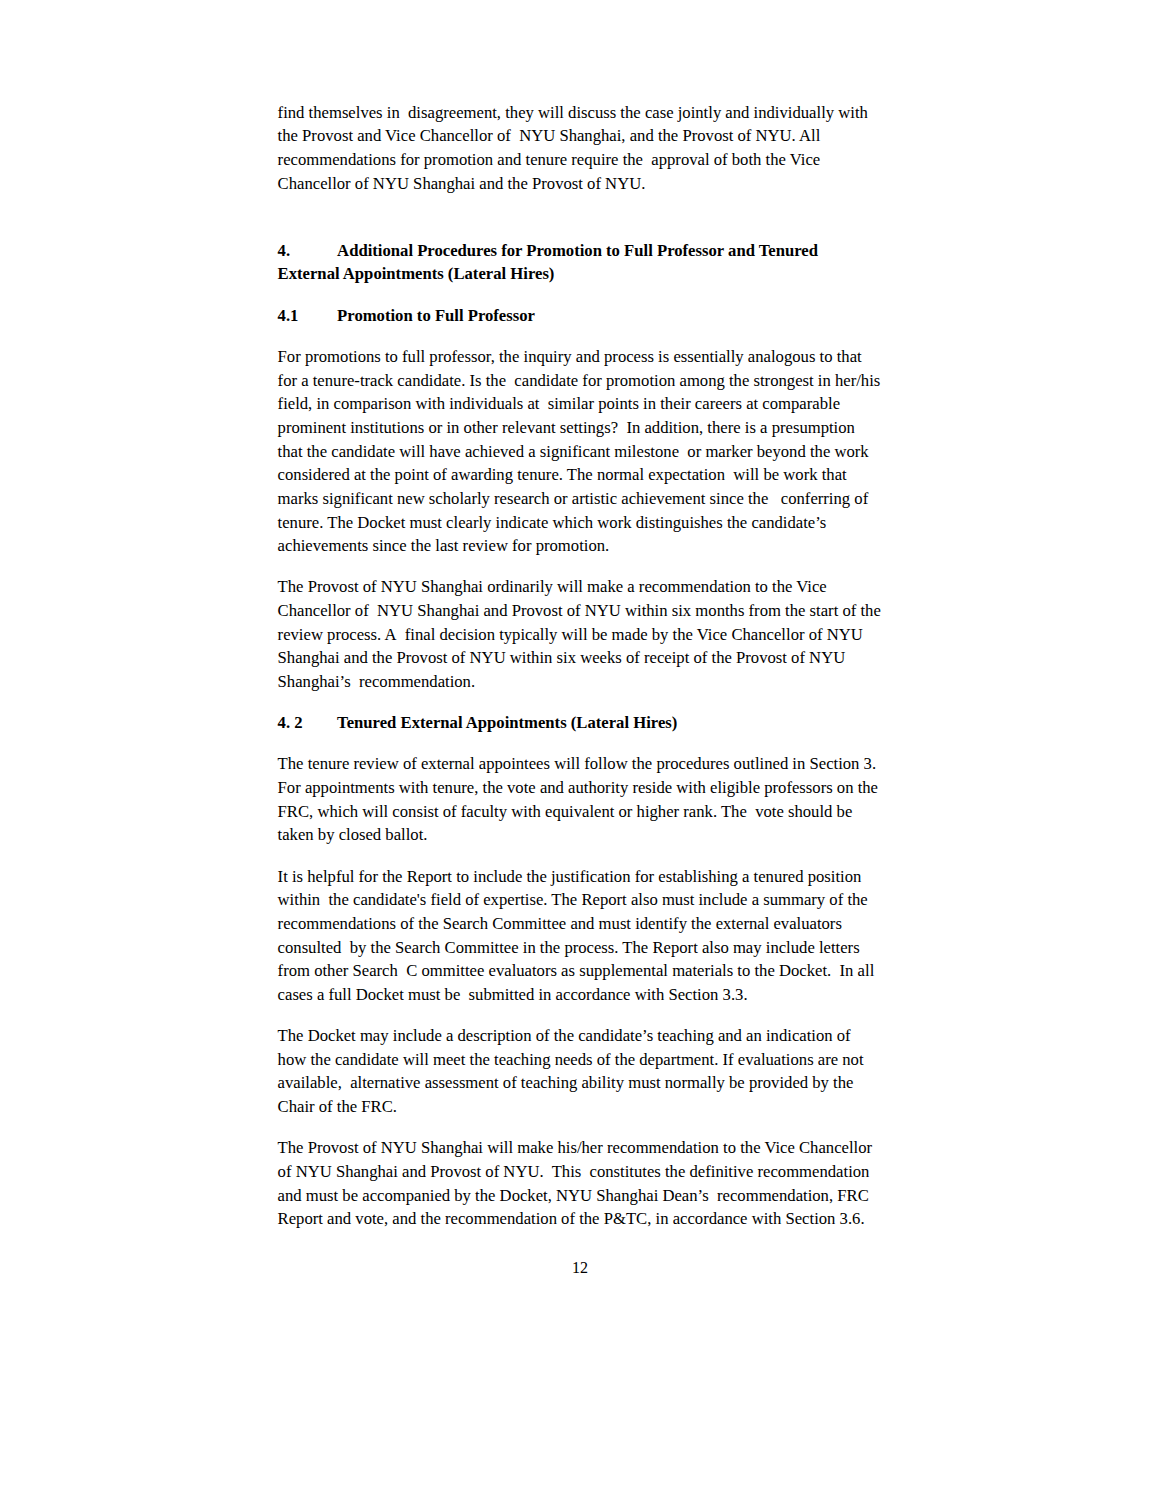find themselves in disagreement, they will discuss the case jointly and individually with the Provost and Vice Chancellor of NYU Shanghai, and the Provost of NYU. All recommendations for promotion and tenure require the approval of both the Vice Chancellor of NYU Shanghai and the Provost of NYU.
4. Additional Procedures for Promotion to Full Professor and Tenured External Appointments (Lateral Hires)
4.1 Promotion to Full Professor
For promotions to full professor, the inquiry and process is essentially analogous to that for a tenure-track candidate. Is the candidate for promotion among the strongest in her/his field, in comparison with individuals at similar points in their careers at comparable prominent institutions or in other relevant settings? In addition, there is a presumption that the candidate will have achieved a significant milestone or marker beyond the work considered at the point of awarding tenure. The normal expectation will be work that marks significant new scholarly research or artistic achievement since the conferring of tenure. The Docket must clearly indicate which work distinguishes the candidate’s achievements since the last review for promotion.
The Provost of NYU Shanghai ordinarily will make a recommendation to the Vice Chancellor of NYU Shanghai and Provost of NYU within six months from the start of the review process. A final decision typically will be made by the Vice Chancellor of NYU Shanghai and the Provost of NYU within six weeks of receipt of the Provost of NYU Shanghai’s recommendation.
4. 2 Tenured External Appointments (Lateral Hires)
The tenure review of external appointees will follow the procedures outlined in Section 3. For appointments with tenure, the vote and authority reside with eligible professors on the FRC, which will consist of faculty with equivalent or higher rank. The vote should be taken by closed ballot.
It is helpful for the Report to include the justification for establishing a tenured position within the candidate's field of expertise. The Report also must include a summary of the recommendations of the Search Committee and must identify the external evaluators consulted by the Search Committee in the process. The Report also may include letters from other Search C ommittee evaluators as supplemental materials to the Docket. In all cases a full Docket must be submitted in accordance with Section 3.3.
The Docket may include a description of the candidate’s teaching and an indication of how the candidate will meet the teaching needs of the department. If evaluations are not available, alternative assessment of teaching ability must normally be provided by the Chair of the FRC.
The Provost of NYU Shanghai will make his/her recommendation to the Vice Chancellor of NYU Shanghai and Provost of NYU. This constitutes the definitive recommendation and must be accompanied by the Docket, NYU Shanghai Dean’s recommendation, FRC Report and vote, and the recommendation of the P&TC, in accordance with Section 3.6.
12